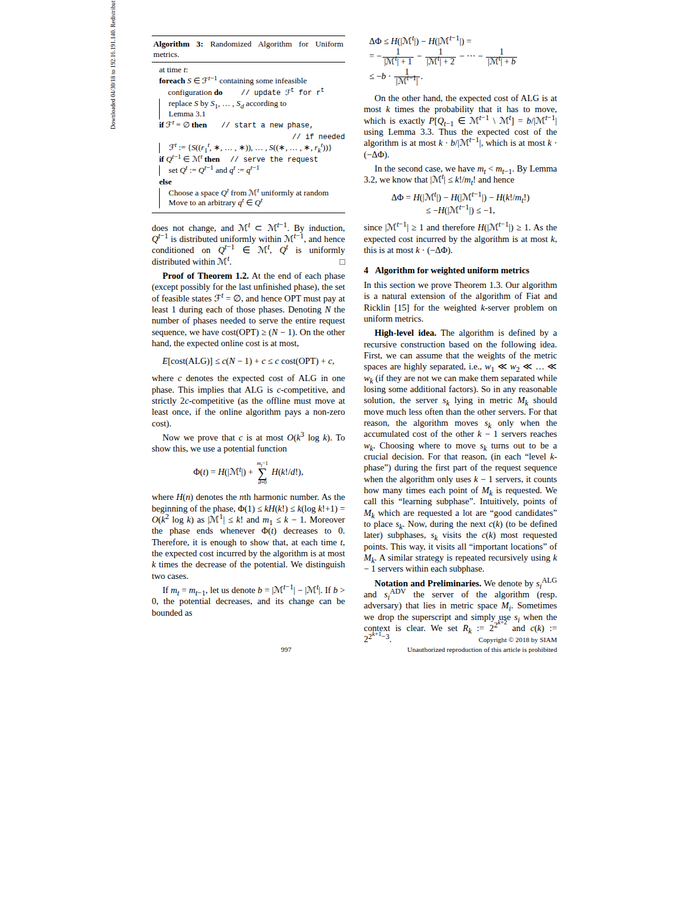Downloaded 04/30/18 to 192.16.191.140. Redistribution subject to SIAM license or copyright; see http://www.siam.org/journals/ojsa.php
Algorithm 3: Randomized Algorithm for Uniform metrics.
at time t:
foreach S ∈ ℱt−1 containing some infeasible
configuration do // update ℱt for rt
replace S by S1, … , Sd according to
Lemma 3.1
if ℱt = ∅ then // start a new phase,
// if needed
ℱt := {S((r1t, ∗, … , ∗)), … , S((∗, … , ∗, rkt))}
if Qt−1 ∈ ℳt then // serve the request
set Qt := Qt−1 and qt := qt−1
else
Choose a space Qt from ℳt uniformly at random
Move to an arbitrary qt ∈ Qt
does not change, and ℳt ⊂ ℳt−1. By induction, Qt−1 is distributed uniformly within ℳt−1, and hence conditioned on Qt−1 ∈ ℳt, Qt is uniformly distributed within ℳt. □
Proof of Theorem 1.2. At the end of each phase (except possibly for the last unfinished phase), the set of feasible states ℱt = ∅, and hence OPT must pay at least 1 during each of those phases. Denoting N the number of phases needed to serve the entire request sequence, we have cost(OPT) ≥ (N − 1). On the other hand, the expected online cost is at most,
E[cost(ALG)] ≤ c(N − 1) + c ≤ c cost(OPT) + c,
where c denotes the expected cost of ALG in one phase. This implies that ALG is c-competitive, and strictly 2c-competitive (as the offline must move at least once, if the online algorithm pays a non-zero cost).
Now we prove that c is at most O(k3 log k). To show this, we use a potential function
Φ(t) = H(|ℳt|) + mt−1∑d=0 H(k!/d!),
where H(n) denotes the nth harmonic number. As the beginning of the phase, Φ(1) ≤ kH(k!) ≤ k(log k!+1) = O(k2 log k) as |ℳ1| ≤ k! and m1 ≤ k − 1. Moreover the phase ends whenever Φ(t) decreases to 0. Therefore, it is enough to show that, at each time t, the expected cost incurred by the algorithm is at most k times the decrease of the potential. We distinguish two cases.
If mt = mt−1, let us denote b = |ℳt−1| − |ℳt|. If b > 0, the potential decreases, and its change can be bounded as
ΔΦ ≤ H(|ℳt|) − H(|ℳt−1|) = = −1|ℳt| + 1 − 1|ℳt| + 2 − ··· − 1|ℳt| + b ≤ −b · 1|ℳt−1|.
On the other hand, the expected cost of ALG is at most k times the probability that it has to move, which is exactly P[Qt−1 ∈ ℳt−1 \ ℳt] = b/|ℳt−1| using Lemma 3.3. Thus the expected cost of the algorithm is at most k · b/|ℳt−1|, which is at most k · (−ΔΦ).
In the second case, we have mt < mt−1. By Lemma 3.2, we know that |ℳt| ≤ k!/mt! and hence
ΔΦ = H(|ℳt|) − H(|ℳt−1|) − H(k!/mt!) ≤ −H(|ℳt−1|) ≤ −1,
since |ℳt−1| ≥ 1 and therefore H(|ℳt−1|) ≥ 1. As the expected cost incurred by the algorithm is at most k, this is at most k · (−ΔΦ).
4 Algorithm for weighted uniform metrics
In this section we prove Theorem 1.3. Our algorithm is a natural extension of the algorithm of Fiat and Ricklin [15] for the weighted k-server problem on uniform metrics.
High-level idea. The algorithm is defined by a recursive construction based on the following idea. First, we can assume that the weights of the metric spaces are highly separated, i.e., w1 ≪ w2 ≪ … ≪ wk (if they are not we can make them separated while losing some additional factors). So in any reasonable solution, the server sk lying in metric Mk should move much less often than the other servers. For that reason, the algorithm moves sk only when the accumulated cost of the other k − 1 servers reaches wk. Choosing where to move sk turns out to be a crucial decision. For that reason, (in each “level k-phase”) during the first part of the request sequence when the algorithm only uses k − 1 servers, it counts how many times each point of Mk is requested. We call this “learning subphase”. Intuitively, points of Mk which are requested a lot are “good candidates” to place sk. Now, during the next c(k) (to be defined later) subphases, sk visits the c(k) most requested points. This way, it visits all “important locations” of Mk. A similar strategy is repeated recursively using k − 1 servers within each subphase.
Notation and Preliminaries. We denote by siALG and siADV the server of the algorithm (resp. adversary) that lies in metric space Mi. Sometimes we drop the superscript and simply use si when the context is clear. We set Rk := 22k+2 and c(k) := 22k+1−3.
Copyright © 2018 by SIAM
997 Unauthorized reproduction of this article is prohibited